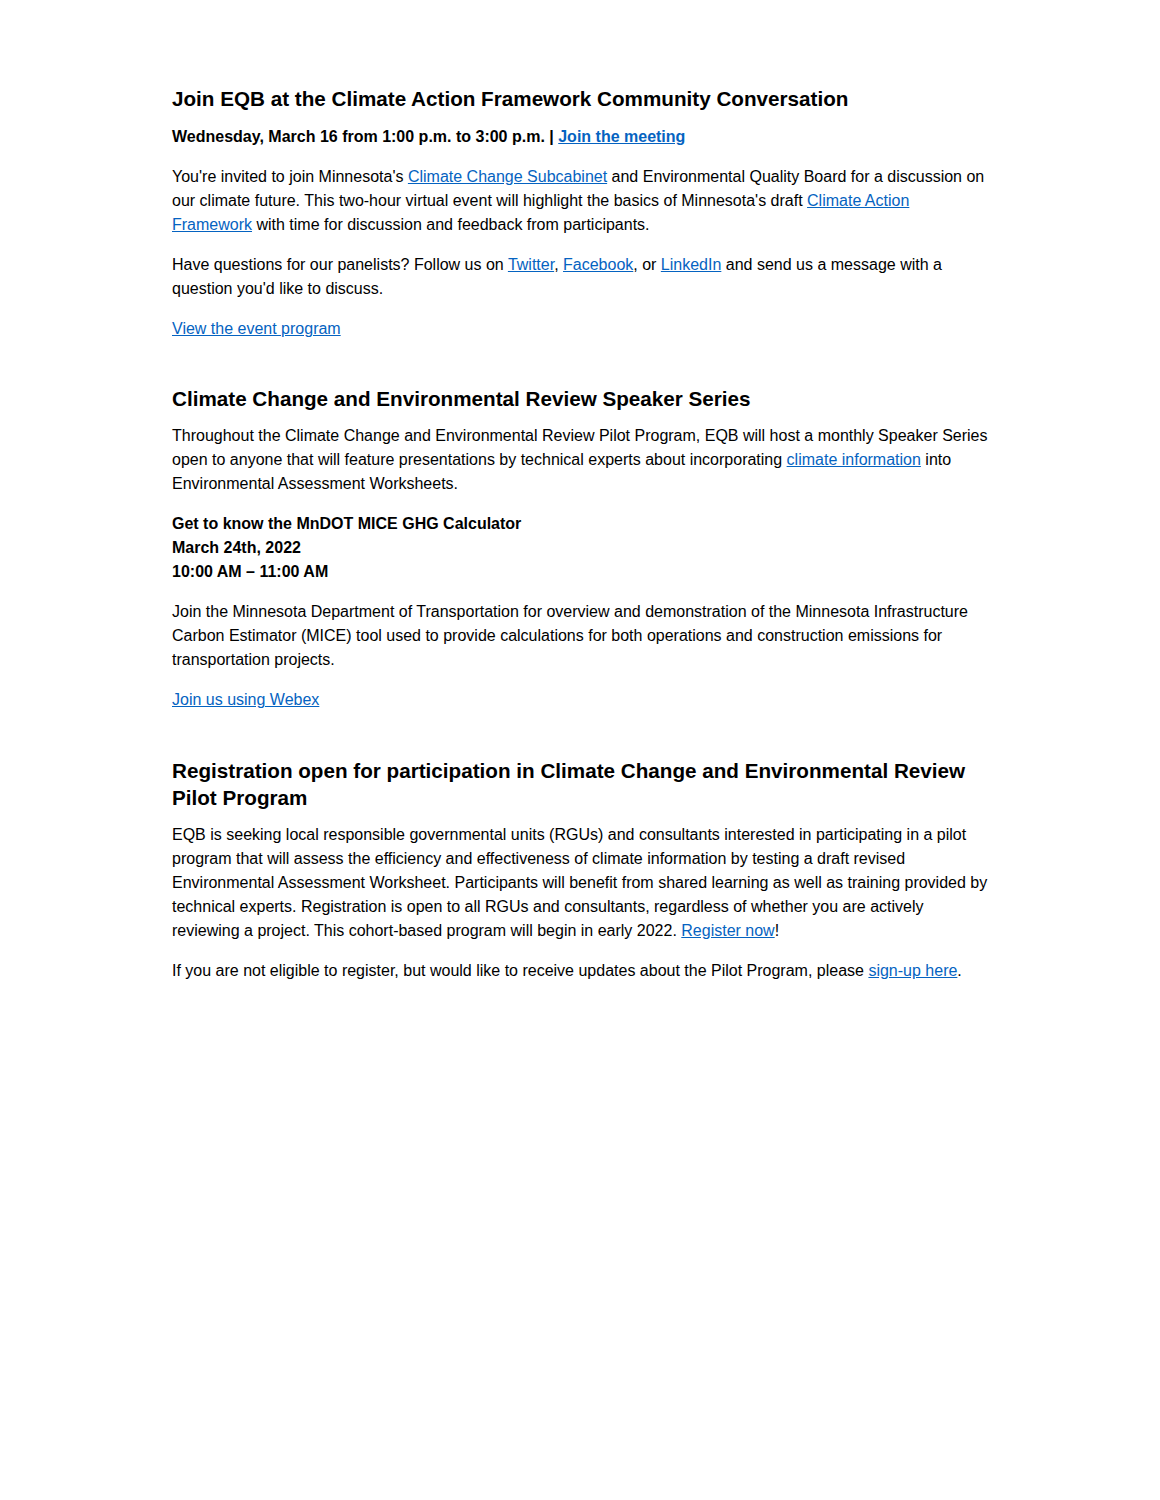Join EQB at the Climate Action Framework Community Conversation
Wednesday, March 16 from 1:00 p.m. to 3:00 p.m. | Join the meeting
You're invited to join Minnesota's Climate Change Subcabinet and Environmental Quality Board for a discussion on our climate future. This two-hour virtual event will highlight the basics of Minnesota's draft Climate Action Framework with time for discussion and feedback from participants.
Have questions for our panelists? Follow us on Twitter, Facebook, or LinkedIn and send us a message with a question you'd like to discuss.
View the event program
Climate Change and Environmental Review Speaker Series
Throughout the Climate Change and Environmental Review Pilot Program, EQB will host a monthly Speaker Series open to anyone that will feature presentations by technical experts about incorporating climate information into Environmental Assessment Worksheets.
Get to know the MnDOT MICE GHG Calculator
March 24th, 2022
10:00 AM – 11:00 AM
Join the Minnesota Department of Transportation for overview and demonstration of the Minnesota Infrastructure Carbon Estimator (MICE) tool used to provide calculations for both operations and construction emissions for transportation projects.
Join us using Webex
Registration open for participation in Climate Change and Environmental Review Pilot Program
EQB is seeking local responsible governmental units (RGUs) and consultants interested in participating in a pilot program that will assess the efficiency and effectiveness of climate information by testing a draft revised Environmental Assessment Worksheet. Participants will benefit from shared learning as well as training provided by technical experts. Registration is open to all RGUs and consultants, regardless of whether you are actively reviewing a project. This cohort-based program will begin in early 2022. Register now!
If you are not eligible to register, but would like to receive updates about the Pilot Program, please sign-up here.